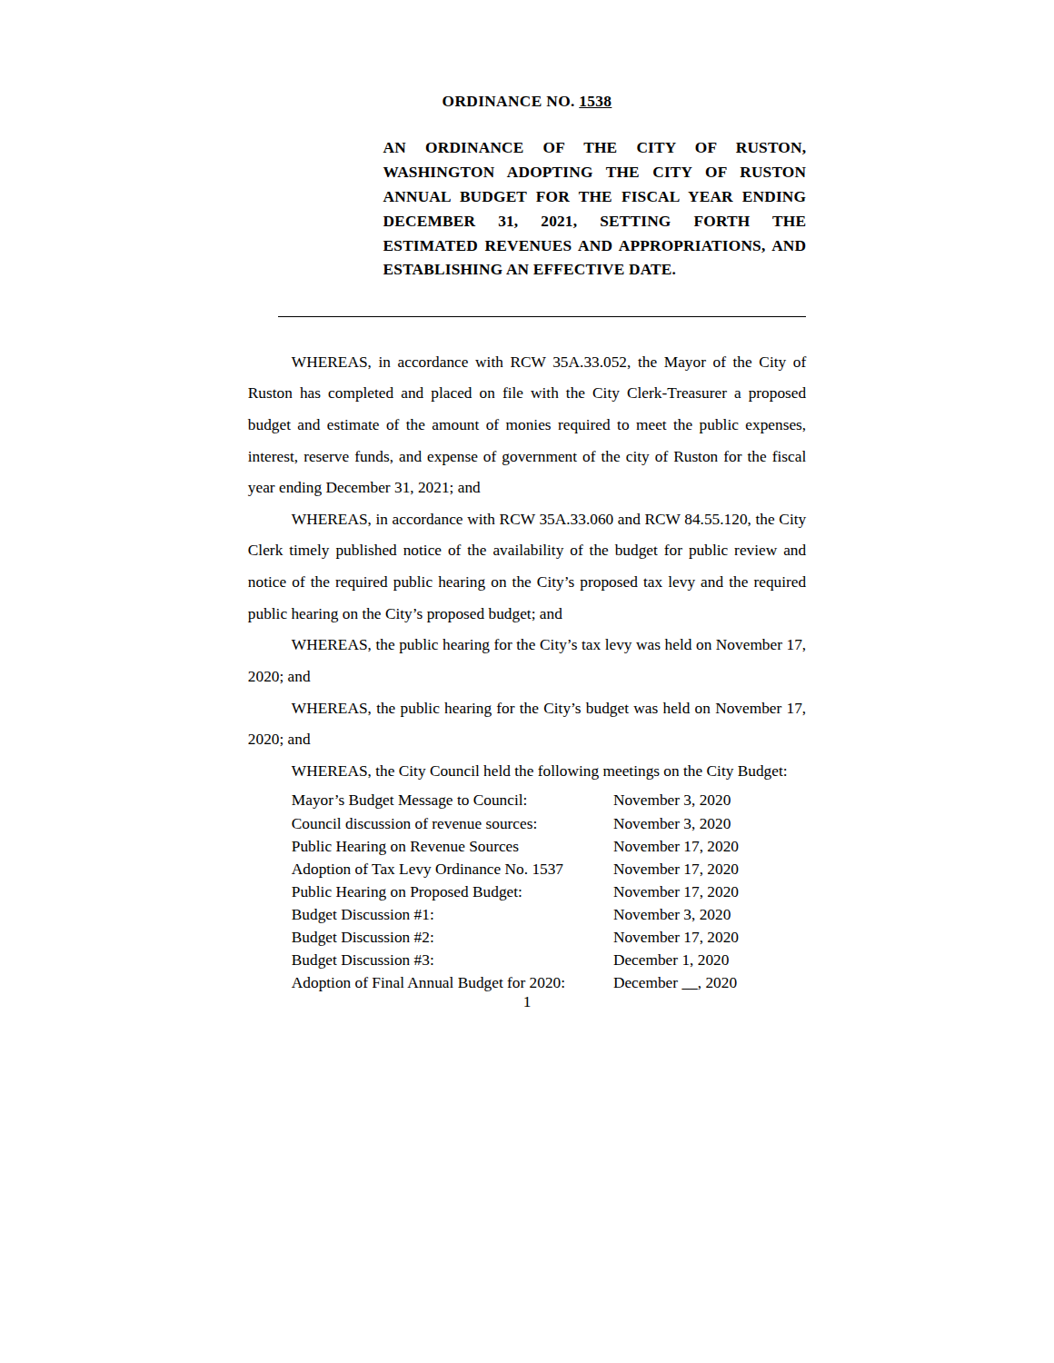ORDINANCE NO. 1538
AN ORDINANCE OF THE CITY OF RUSTON, WASHINGTON ADOPTING THE CITY OF RUSTON ANNUAL BUDGET FOR THE FISCAL YEAR ENDING DECEMBER 31, 2021, SETTING FORTH THE ESTIMATED REVENUES AND APPROPRIATIONS, AND ESTABLISHING AN EFFECTIVE DATE.
WHEREAS, in accordance with RCW 35A.33.052, the Mayor of the City of Ruston has completed and placed on file with the City Clerk-Treasurer a proposed budget and estimate of the amount of monies required to meet the public expenses, interest, reserve funds, and expense of government of the city of Ruston for the fiscal year ending December 31, 2021; and
WHEREAS, in accordance with RCW 35A.33.060 and RCW 84.55.120, the City Clerk timely published notice of the availability of the budget for public review and notice of the required public hearing on the City’s proposed tax levy and the required public hearing on the City’s proposed budget; and
WHEREAS, the public hearing for the City’s tax levy was held on November 17, 2020; and
WHEREAS, the public hearing for the City’s budget was held on November 17, 2020; and
WHEREAS, the City Council held the following meetings on the City Budget:
| Mayor’s Budget Message to Council: | November 3, 2020 |
| Council discussion of revenue sources: | November 3, 2020 |
| Public Hearing on Revenue Sources | November 17, 2020 |
| Adoption of Tax Levy Ordinance No. 1537 | November 17, 2020 |
| Public Hearing on Proposed Budget: | November 17, 2020 |
| Budget Discussion #1: | November 3, 2020 |
| Budget Discussion #2: | November 17, 2020 |
| Budget Discussion #3: | December 1, 2020 |
| Adoption of Final Annual Budget for 2020: | December __, 2020 |
1